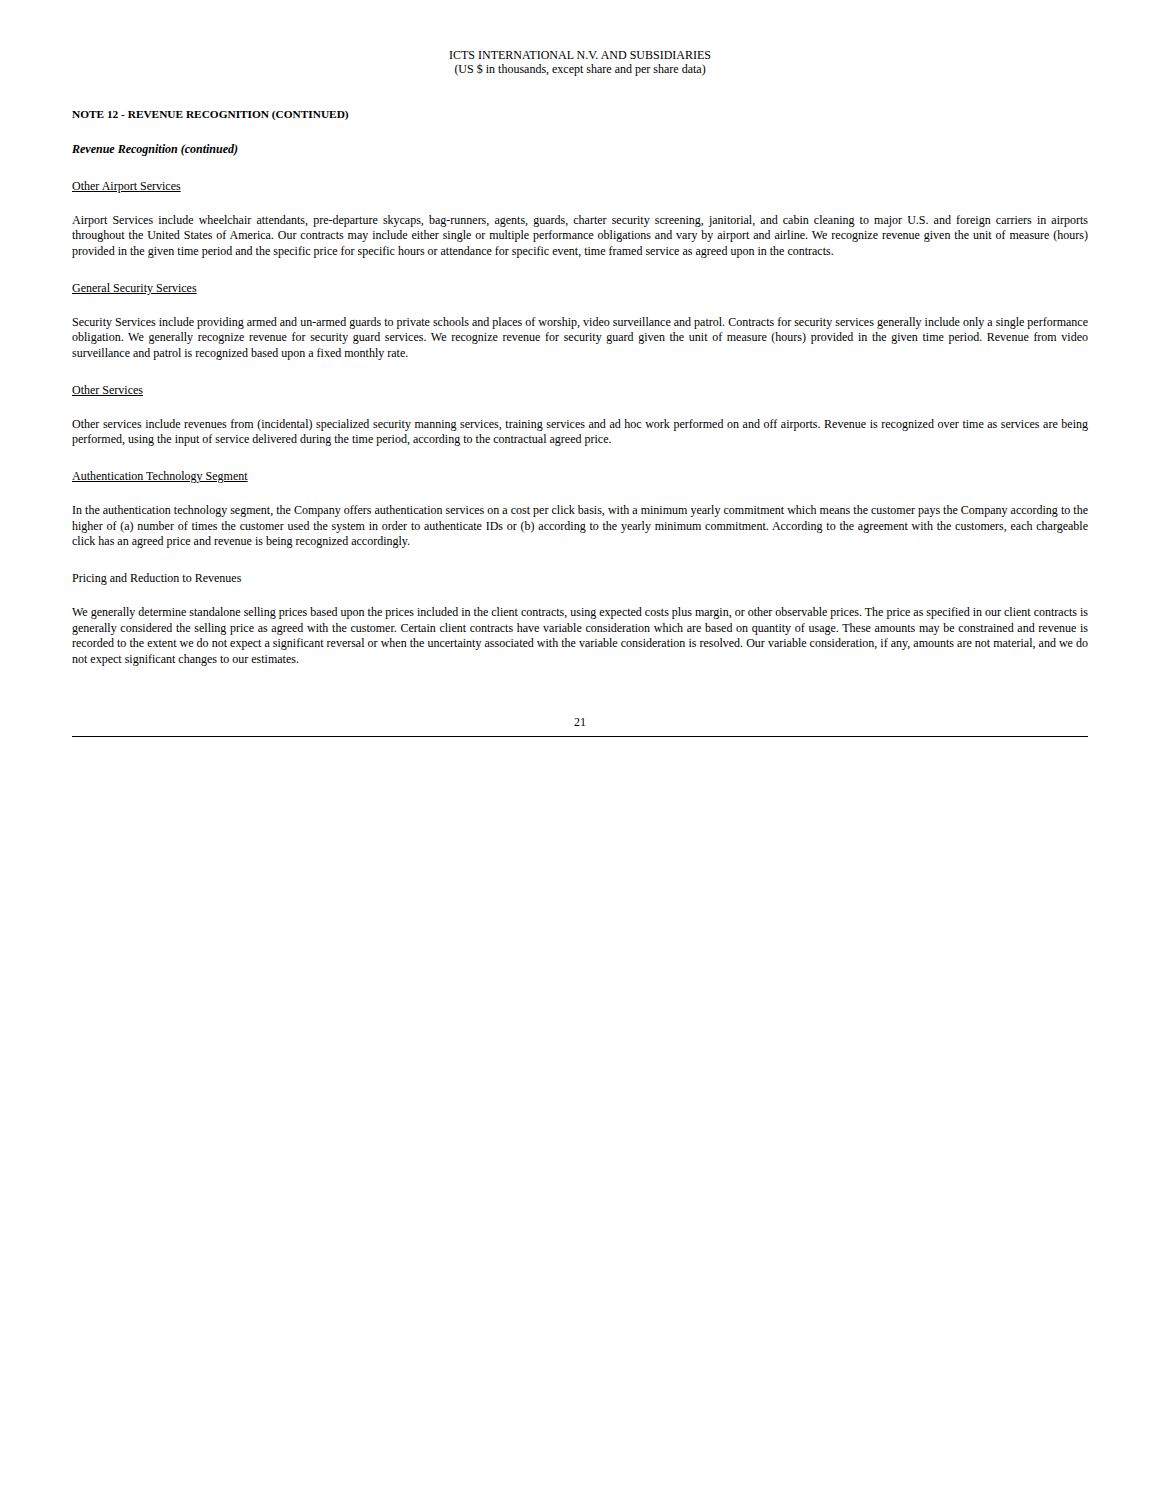ICTS INTERNATIONAL N.V. AND SUBSIDIARIES
(US $ in thousands, except share and per share data)
NOTE 12 - REVENUE RECOGNITION (CONTINUED)
Revenue Recognition (continued)
Other Airport Services
Airport Services include wheelchair attendants, pre-departure skycaps, bag-runners, agents, guards, charter security screening, janitorial, and cabin cleaning to major U.S. and foreign carriers in airports throughout the United States of America. Our contracts may include either single or multiple performance obligations and vary by airport and airline. We recognize revenue given the unit of measure (hours) provided in the given time period and the specific price for specific hours or attendance for specific event, time framed service as agreed upon in the contracts.
General Security Services
Security Services include providing armed and un-armed guards to private schools and places of worship, video surveillance and patrol. Contracts for security services generally include only a single performance obligation. We generally recognize revenue for security guard services. We recognize revenue for security guard given the unit of measure (hours) provided in the given time period. Revenue from video surveillance and patrol is recognized based upon a fixed monthly rate.
Other Services
Other services include revenues from (incidental) specialized security manning services, training services and ad hoc work performed on and off airports. Revenue is recognized over time as services are being performed, using the input of service delivered during the time period, according to the contractual agreed price.
Authentication Technology Segment
In the authentication technology segment, the Company offers authentication services on a cost per click basis, with a minimum yearly commitment which means the customer pays the Company according to the higher of (a) number of times the customer used the system in order to authenticate IDs or (b) according to the yearly minimum commitment. According to the agreement with the customers, each chargeable click has an agreed price and revenue is being recognized accordingly.
Pricing and Reduction to Revenues
We generally determine standalone selling prices based upon the prices included in the client contracts, using expected costs plus margin, or other observable prices. The price as specified in our client contracts is generally considered the selling price as agreed with the customer. Certain client contracts have variable consideration which are based on quantity of usage. These amounts may be constrained and revenue is recorded to the extent we do not expect a significant reversal or when the uncertainty associated with the variable consideration is resolved. Our variable consideration, if any, amounts are not material, and we do not expect significant changes to our estimates.
21